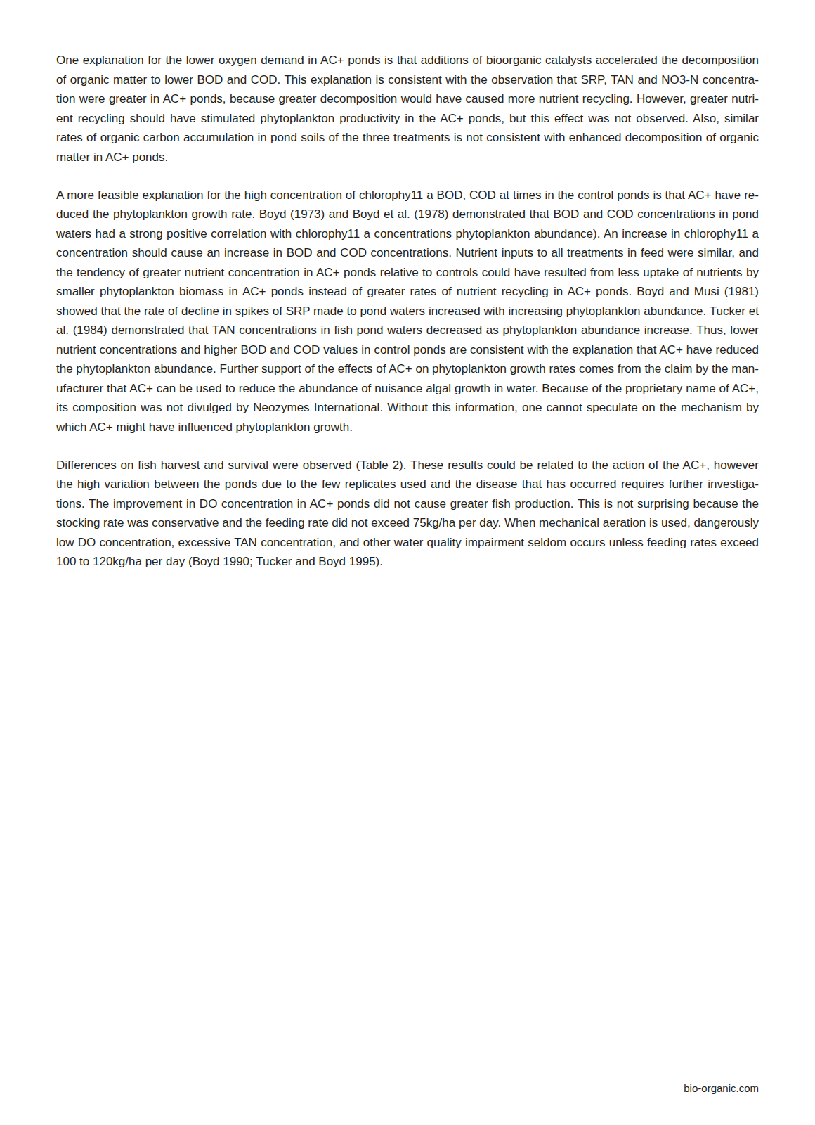One explanation for the lower oxygen demand in AC+ ponds is that additions of bioorganic catalysts accelerated the decomposition of organic matter to lower BOD and COD. This explanation is consistent with the observation that SRP, TAN and NO3-N concentration were greater in AC+ ponds, because greater decomposition would have caused more nutrient recycling. However, greater nutrient recycling should have stimulated phytoplankton productivity in the AC+ ponds, but this effect was not observed. Also, similar rates of organic carbon accumulation in pond soils of the three treatments is not consistent with enhanced decomposition of organic matter in AC+ ponds.
A more feasible explanation for the high concentration of chlorophy11 a BOD, COD at times in the control ponds is that AC+ have reduced the phytoplankton growth rate. Boyd (1973) and Boyd et al. (1978) demonstrated that BOD and COD concentrations in pond waters had a strong positive correlation with chlorophy11 a concentrations phytoplankton abundance). An increase in chlorophy11 a concentration should cause an increase in BOD and COD concentrations. Nutrient inputs to all treatments in feed were similar, and the tendency of greater nutrient concentration in AC+ ponds relative to controls could have resulted from less uptake of nutrients by smaller phytoplankton biomass in AC+ ponds instead of greater rates of nutrient recycling in AC+ ponds. Boyd and Musi (1981) showed that the rate of decline in spikes of SRP made to pond waters increased with increasing phytoplankton abundance. Tucker et al. (1984) demonstrated that TAN concentrations in fish pond waters decreased as phytoplankton abundance increase. Thus, lower nutrient concentrations and higher BOD and COD values in control ponds are consistent with the explanation that AC+ have reduced the phytoplankton abundance. Further support of the effects of AC+ on phytoplankton growth rates comes from the claim by the manufacturer that AC+ can be used to reduce the abundance of nuisance algal growth in water. Because of the proprietary name of AC+, its composition was not divulged by Neozymes International. Without this information, one cannot speculate on the mechanism by which AC+ might have influenced phytoplankton growth.
Differences on fish harvest and survival were observed (Table 2). These results could be related to the action of the AC+, however the high variation between the ponds due to the few replicates used and the disease that has occurred requires further investigations. The improvement in DO concentration in AC+ ponds did not cause greater fish production. This is not surprising because the stocking rate was conservative and the feeding rate did not exceed 75kg/ha per day. When mechanical aeration is used, dangerously low DO concentration, excessive TAN concentration, and other water quality impairment seldom occurs unless feeding rates exceed 100 to 120kg/ha per day (Boyd 1990; Tucker and Boyd 1995).
bio-organic.com